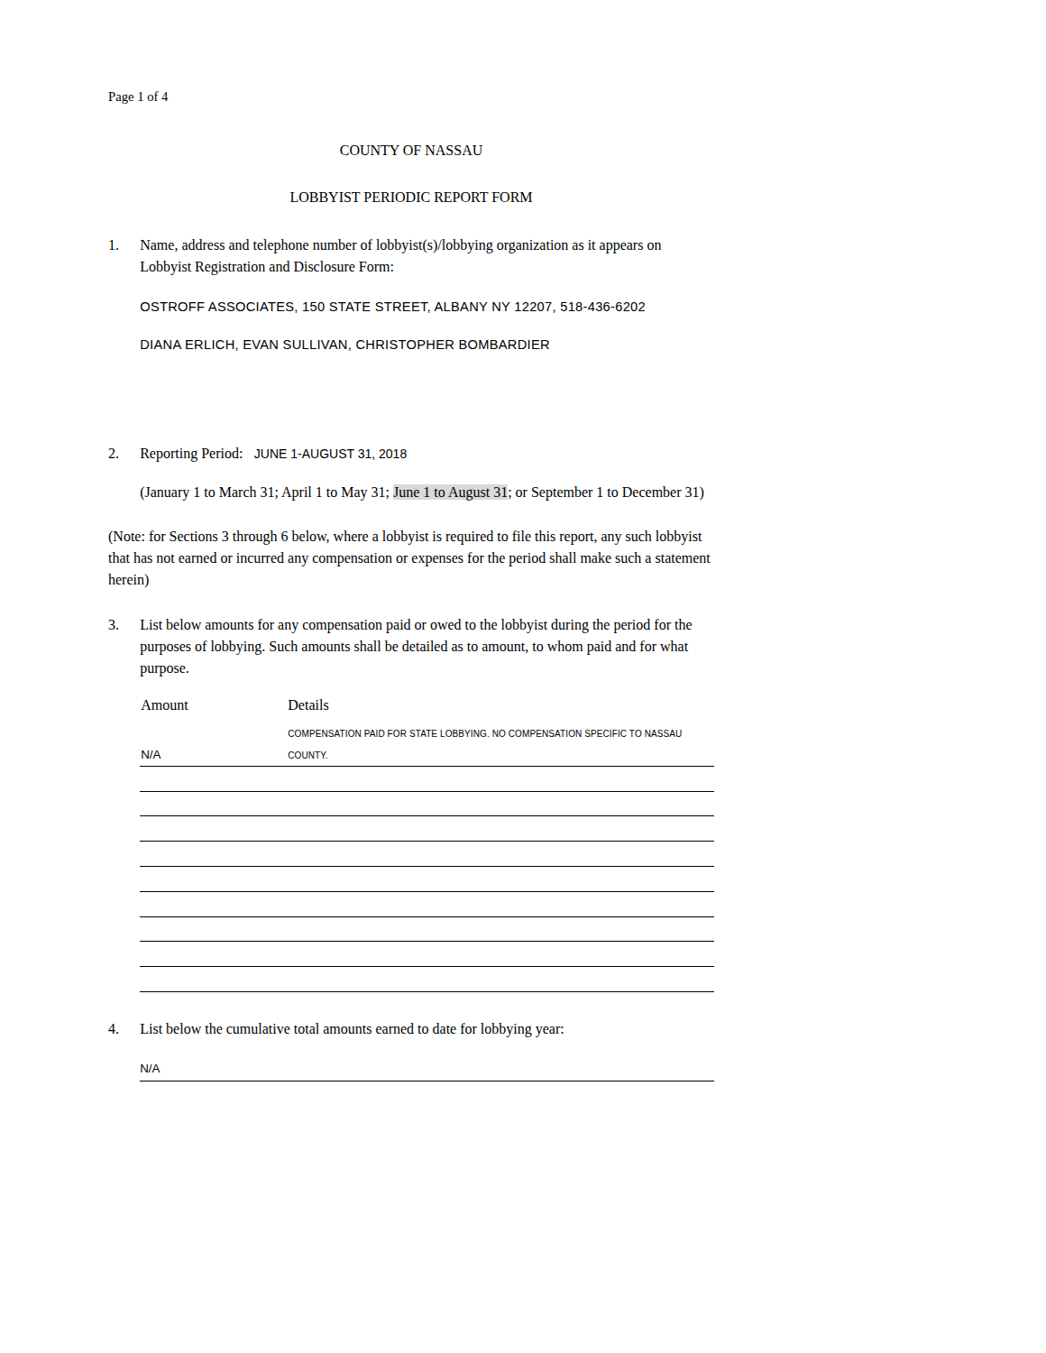Page 1 of 4
County of Nassau
Lobbyist Periodic Report Form
1. Name, address and telephone number of lobbyist(s)/lobbying organization as it appears on Lobbyist Registration and Disclosure Form:
OSTROFF ASSOCIATES, 150 STATE STREET, ALBANY NY 12207, 518-436-6202
DIANA ERLICH, EVAN SULLIVAN, CHRISTOPHER BOMBARDIER
2. Reporting Period: JUNE 1-AUGUST 31, 2018
(January 1 to March 31; April 1 to May 31; June 1 to August 31; or September 1 to December 31)
(Note: for Sections 3 through 6 below, where a lobbyist is required to file this report, any such lobbyist that has not earned or incurred any compensation or expenses for the period shall make such a statement herein)
3. List below amounts for any compensation paid or owed to the lobbyist during the period for the purposes of lobbying. Such amounts shall be detailed as to amount, to whom paid and for what purpose.
| Amount | Details |
| --- | --- |
| N/A | COMPENSATION PAID FOR STATE LOBBYING. NO COMPENSATION SPECIFIC TO NASSAU COUNTY. |
4. List below the cumulative total amounts earned to date for lobbying year:
N/A